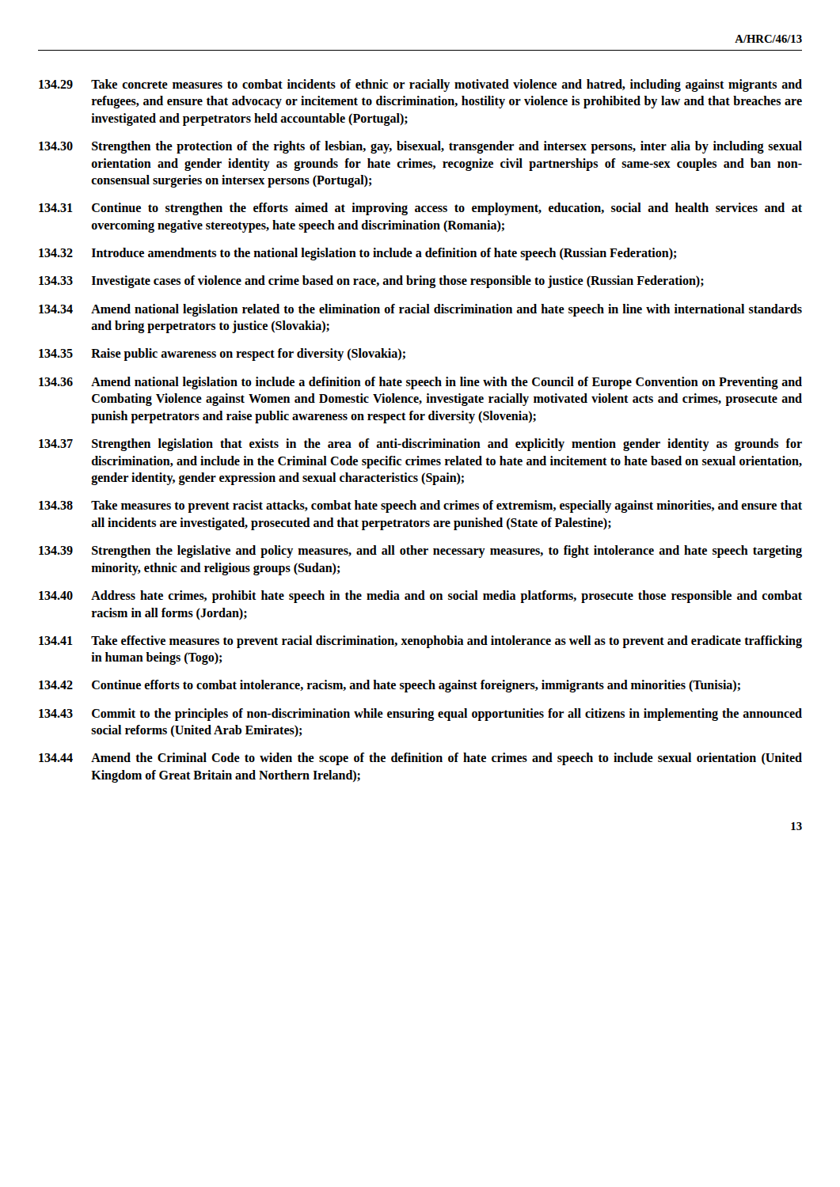A/HRC/46/13
134.29
Take concrete measures to combat incidents of ethnic or racially motivated violence and hatred, including against migrants and refugees, and ensure that advocacy or incitement to discrimination, hostility or violence is prohibited by law and that breaches are investigated and perpetrators held accountable (Portugal);
134.30
Strengthen the protection of the rights of lesbian, gay, bisexual, transgender and intersex persons, inter alia by including sexual orientation and gender identity as grounds for hate crimes, recognize civil partnerships of same-sex couples and ban non-consensual surgeries on intersex persons (Portugal);
134.31
Continue to strengthen the efforts aimed at improving access to employment, education, social and health services and at overcoming negative stereotypes, hate speech and discrimination (Romania);
134.32
Introduce amendments to the national legislation to include a definition of hate speech (Russian Federation);
134.33
Investigate cases of violence and crime based on race, and bring those responsible to justice (Russian Federation);
134.34
Amend national legislation related to the elimination of racial discrimination and hate speech in line with international standards and bring perpetrators to justice (Slovakia);
134.35
Raise public awareness on respect for diversity (Slovakia);
134.36
Amend national legislation to include a definition of hate speech in line with the Council of Europe Convention on Preventing and Combating Violence against Women and Domestic Violence, investigate racially motivated violent acts and crimes, prosecute and punish perpetrators and raise public awareness on respect for diversity (Slovenia);
134.37
Strengthen legislation that exists in the area of anti-discrimination and explicitly mention gender identity as grounds for discrimination, and include in the Criminal Code specific crimes related to hate and incitement to hate based on sexual orientation, gender identity, gender expression and sexual characteristics (Spain);
134.38
Take measures to prevent racist attacks, combat hate speech and crimes of extremism, especially against minorities, and ensure that all incidents are investigated, prosecuted and that perpetrators are punished (State of Palestine);
134.39
Strengthen the legislative and policy measures, and all other necessary measures, to fight intolerance and hate speech targeting minority, ethnic and religious groups (Sudan);
134.40
Address hate crimes, prohibit hate speech in the media and on social media platforms, prosecute those responsible and combat racism in all forms (Jordan);
134.41
Take effective measures to prevent racial discrimination, xenophobia and intolerance as well as to prevent and eradicate trafficking in human beings (Togo);
134.42
Continue efforts to combat intolerance, racism, and hate speech against foreigners, immigrants and minorities (Tunisia);
134.43
Commit to the principles of non-discrimination while ensuring equal opportunities for all citizens in implementing the announced social reforms (United Arab Emirates);
134.44
Amend the Criminal Code to widen the scope of the definition of hate crimes and speech to include sexual orientation (United Kingdom of Great Britain and Northern Ireland);
13